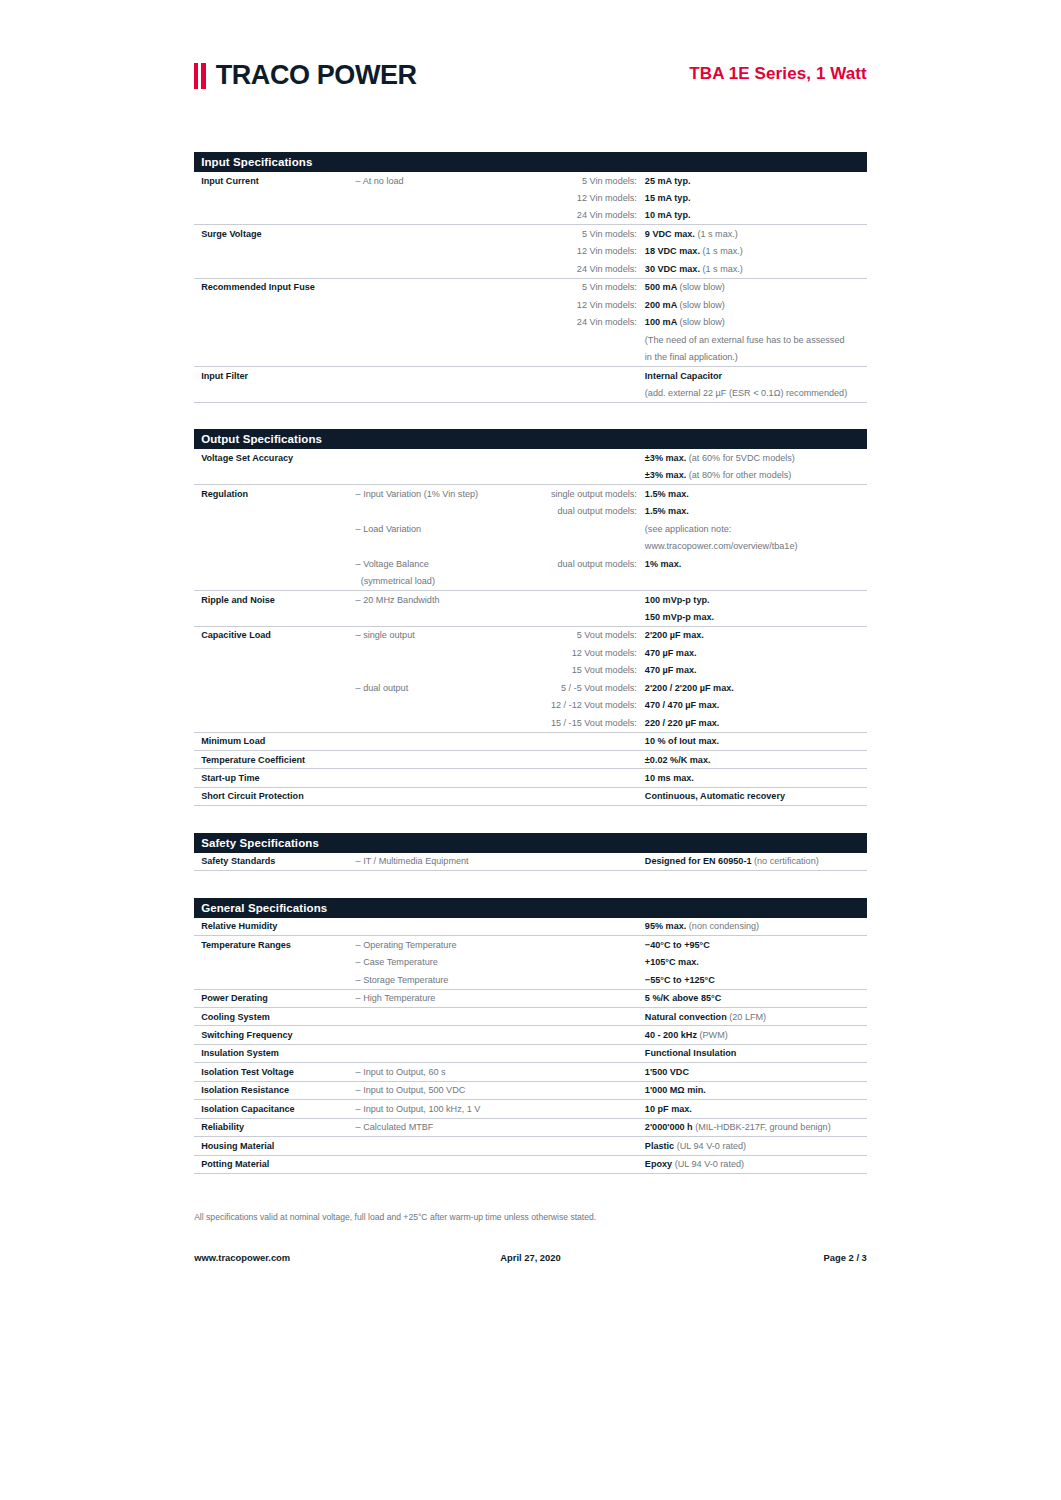TRACO POWER
TBA 1E Series, 1 Watt
Input Specifications
| Input Current | – At no load | 5 Vin models: | 25 mA typ. |
| | | 12 Vin models: | 15 mA typ. |
| | | 24 Vin models: | 10 mA typ. |
| Surge Voltage | | 5 Vin models: | 9 VDC max. (1 s max.) |
| | | 12 Vin models: | 18 VDC max. (1 s max.) |
| | | 24 Vin models: | 30 VDC max. (1 s max.) |
| Recommended Input Fuse | | 5 Vin models: | 500 mA (slow blow) |
| | | 12 Vin models: | 200 mA (slow blow) |
| | | 24 Vin models: | 100 mA (slow blow) |
| | | | (The need of an external fuse has to be assessed |
| | | | in the final application.) |
| Input Filter | | | Internal Capacitor |
| | | | (add. external 22 µF (ESR < 0.1Ω) recommended) |
Output Specifications
| Voltage Set Accuracy | | | ±3% max. (at 60% for 5VDC models) |
| | | | ±3% max. (at 80% for other models) |
| Regulation | – Input Variation (1% Vin step) | single output models: | 1.5% max. |
| | | dual output models: | 1.5% max. |
| | – Load Variation | | (see application note: |
| | | | www.tracopower.com/overview/tba1e) |
| | – Voltage Balance | dual output models: | 1% max. |
| | (symmetrical load) | | |
| Ripple and Noise | – 20 MHz Bandwidth | | 100 mVp-p typ. |
| | | | 150 mVp-p max. |
| Capacitive Load | – single output | 5 Vout models: | 2'200 µF max. |
| | | 12 Vout models: | 470 µF max. |
| | | 15 Vout models: | 470 µF max. |
| | – dual output | 5 / -5 Vout models: | 2'200 / 2'200 µF max. |
| | | 12 / -12 Vout models: | 470 / 470 µF max. |
| | | 15 / -15 Vout models: | 220 / 220 µF max. |
| Minimum Load | | | 10 % of Iout max. |
| Temperature Coefficient | | | ±0.02 %/K max. |
| Start-up Time | | | 10 ms max. |
| Short Circuit Protection | | | Continuous, Automatic recovery |
Safety Specifications
| Safety Standards | – IT / Multimedia Equipment | Designed for EN 60950-1 (no certification) |
General Specifications
| Relative Humidity | | 95% max. (non condensing) |
| Temperature Ranges | – Operating Temperature | −40°C to +95°C |
| | – Case Temperature | +105°C max. |
| | – Storage Temperature | −55°C to +125°C |
| Power Derating | – High Temperature | 5 %/K above 85°C |
| Cooling System | | Natural convection (20 LFM) |
| Switching Frequency | | 40 - 200 kHz (PWM) |
| Insulation System | | Functional Insulation |
| Isolation Test Voltage | – Input to Output, 60 s | 1'500 VDC |
| Isolation Resistance | – Input to Output, 500 VDC | 1'000 MΩ min. |
| Isolation Capacitance | – Input to Output, 100 kHz, 1 V | 10 pF max. |
| Reliability | – Calculated MTBF | 2'000'000 h (MIL-HDBK-217F, ground benign) |
| Housing Material | | Plastic (UL 94 V-0 rated) |
| Potting Material | | Epoxy (UL 94 V-0 rated) |
All specifications valid at nominal voltage, full load and +25°C after warm-up time unless otherwise stated.
www.tracopower.com
April 27, 2020
Page 2 / 3